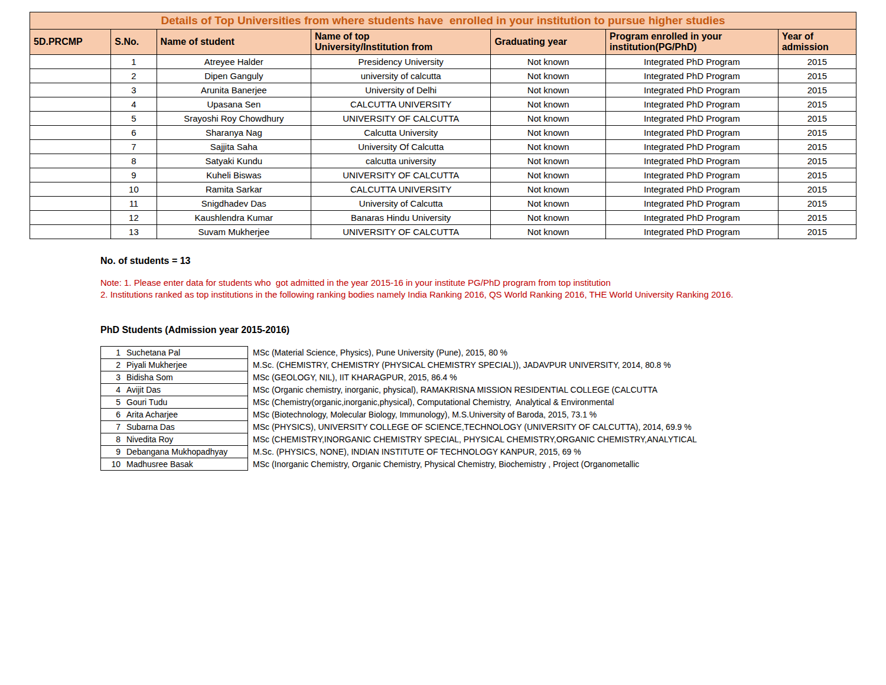| Details of Top Universities from where students have enrolled in your institution to pursue higher studies |
| 5D.PRCMP | S.No. | Name of student | Name of top University/Institution from | Graduating year | Program enrolled in your institution(PG/PhD) | Year of admission |
| | 1 | Atreyee Halder | Presidency University | Not known | Integrated PhD Program | 2015 |
| | 2 | Dipen Ganguly | university of calcutta | Not known | Integrated PhD Program | 2015 |
| | 3 | Arunita Banerjee | University of Delhi | Not known | Integrated PhD Program | 2015 |
| | 4 | Upasana Sen | CALCUTTA UNIVERSITY | Not known | Integrated PhD Program | 2015 |
| | 5 | Srayoshi Roy Chowdhury | UNIVERSITY OF CALCUTTA | Not known | Integrated PhD Program | 2015 |
| | 6 | Sharanya Nag | Calcutta University | Not known | Integrated PhD Program | 2015 |
| | 7 | Sajjita Saha | University Of Calcutta | Not known | Integrated PhD Program | 2015 |
| | 8 | Satyaki Kundu | calcutta university | Not known | Integrated PhD Program | 2015 |
| | 9 | Kuheli Biswas | UNIVERSITY OF CALCUTTA | Not known | Integrated PhD Program | 2015 |
| | 10 | Ramita Sarkar | CALCUTTA UNIVERSITY | Not known | Integrated PhD Program | 2015 |
| | 11 | Snigdhadev Das | University of Calcutta | Not known | Integrated PhD Program | 2015 |
| | 12 | Kaushlendra Kumar | Banaras Hindu University | Not known | Integrated PhD Program | 2015 |
| | 13 | Suvam Mukherjee | UNIVERSITY OF CALCUTTA | Not known | Integrated PhD Program | 2015 |
No. of students = 13
Note: 1. Please enter data for students who got admitted in the year 2015-16 in your institute PG/PhD program from top institution
2. Institutions ranked as top institutions in the following ranking bodies namely India Ranking 2016, QS World Ranking 2016, THE World University Ranking 2016.
PhD Students (Admission year 2015-2016)
| 1 | Suchetana Pal | MSc (Material Science, Physics), Pune University (Pune), 2015, 80 % |
| 2 | Piyali Mukherjee | M.Sc. (CHEMISTRY, CHEMISTRY (PHYSICAL CHEMISTRY SPECIAL)), JADAVPUR UNIVERSITY, 2014, 80.8 % |
| 3 | Bidisha Som | MSc (GEOLOGY, NIL), IIT KHARAGPUR, 2015, 86.4 % |
| 4 | Avijit Das | MSc (Organic chemistry, inorganic, physical), RAMAKRISNA MISSION RESIDENTIAL COLLEGE (CALCUTTA |
| 5 | Gouri Tudu | MSc (Chemistry(organic,inorganic,physical), Computational Chemistry, Analytical & Environmental |
| 6 | Arita Acharjee | MSc (Biotechnology, Molecular Biology, Immunology), M.S.University of Baroda, 2015, 73.1 % |
| 7 | Subarna Das | MSc (PHYSICS), UNIVERSITY COLLEGE OF SCIENCE,TECHNOLOGY (UNIVERSITY OF CALCUTTA), 2014, 69.9 % |
| 8 | Nivedita Roy | MSc (CHEMISTRY,INORGANIC CHEMISTRY SPECIAL, PHYSICAL CHEMISTRY,ORGANIC CHEMISTRY,ANALYTICAL |
| 9 | Debangana Mukhopadhyay | M.Sc. (PHYSICS, NONE), INDIAN INSTITUTE OF TECHNOLOGY KANPUR, 2015, 69 % |
| 10 | Madhusree Basak | MSc (Inorganic Chemistry, Organic Chemistry, Physical Chemistry, Biochemistry , Project (Organometallic |